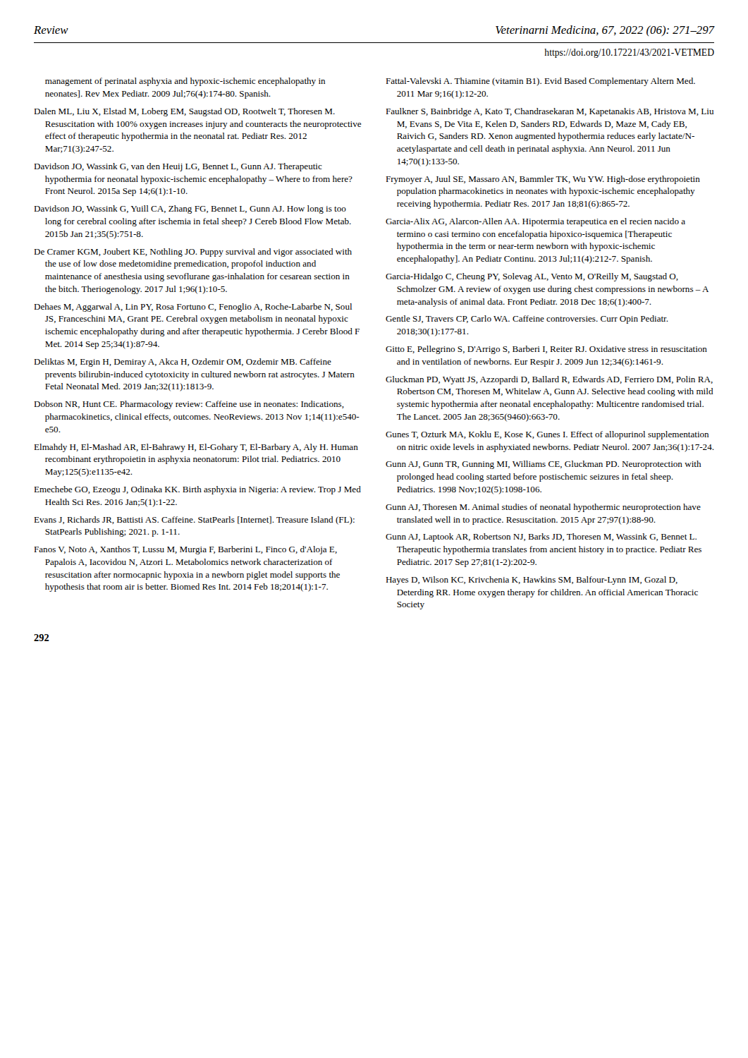Review Veterinarni Medicina, 67, 2022 (06): 271–297
https://doi.org/10.17221/43/2021-VETMED
management of perinatal asphyxia and hypoxic-ischemic encephalopathy in neonates]. Rev Mex Pediatr. 2009 Jul;76(4):174-80. Spanish.
Dalen ML, Liu X, Elstad M, Loberg EM, Saugstad OD, Rootwelt T, Thoresen M. Resuscitation with 100% oxygen increases injury and counteracts the neuroprotective effect of therapeutic hypothermia in the neonatal rat. Pediatr Res. 2012 Mar;71(3):247-52.
Davidson JO, Wassink G, van den Heuij LG, Bennet L, Gunn AJ. Therapeutic hypothermia for neonatal hypoxic-ischemic encephalopathy – Where to from here? Front Neurol. 2015a Sep 14;6(1):1-10.
Davidson JO, Wassink G, Yuill CA, Zhang FG, Bennet L, Gunn AJ. How long is too long for cerebral cooling after ischemia in fetal sheep? J Cereb Blood Flow Metab. 2015b Jan 21;35(5):751-8.
De Cramer KGM, Joubert KE, Nothling JO. Puppy survival and vigor associated with the use of low dose medetomidine premedication, propofol induction and maintenance of anesthesia using sevoflurane gas-inhalation for cesarean section in the bitch. Theriogenology. 2017 Jul 1;96(1):10-5.
Dehaes M, Aggarwal A, Lin PY, Rosa Fortuno C, Fenoglio A, Roche-Labarbe N, Soul JS, Franceschini MA, Grant PE. Cerebral oxygen metabolism in neonatal hypoxic ischemic encephalopathy during and after therapeutic hypothermia. J Cerebr Blood F Met. 2014 Sep 25;34(1):87-94.
Deliktas M, Ergin H, Demiray A, Akca H, Ozdemir OM, Ozdemir MB. Caffeine prevents bilirubin-induced cytotoxicity in cultured newborn rat astrocytes. J Matern Fetal Neonatal Med. 2019 Jan;32(11):1813-9.
Dobson NR, Hunt CE. Pharmacology review: Caffeine use in neonates: Indications, pharmacokinetics, clinical effects, outcomes. NeoReviews. 2013 Nov 1;14(11):e540-e50.
Elmahdy H, El-Mashad AR, El-Bahrawy H, El-Gohary T, El-Barbary A, Aly H. Human recombinant erythropoietin in asphyxia neonatorum: Pilot trial. Pediatrics. 2010 May;125(5):e1135-e42.
Emechebe GO, Ezeogu J, Odinaka KK. Birth asphyxia in Nigeria: A review. Trop J Med Health Sci Res. 2016 Jan;5(1):1-22.
Evans J, Richards JR, Battisti AS. Caffeine. StatPearls [Internet]. Treasure Island (FL): StatPearls Publishing; 2021. p. 1-11.
Fanos V, Noto A, Xanthos T, Lussu M, Murgia F, Barberini L, Finco G, d'Aloja E, Papalois A, Iacovidou N, Atzori L. Metabolomics network characterization of resuscitation after normocapnic hypoxia in a newborn piglet model supports the hypothesis that room air is better. Biomed Res Int. 2014 Feb 18;2014(1):1-7.
Fattal-Valevski A. Thiamine (vitamin B1). Evid Based Complementary Altern Med. 2011 Mar 9;16(1):12-20.
Faulkner S, Bainbridge A, Kato T, Chandrasekaran M, Kapetanakis AB, Hristova M, Liu M, Evans S, De Vita E, Kelen D, Sanders RD, Edwards D, Maze M, Cady EB, Raivich G, Sanders RD. Xenon augmented hypothermia reduces early lactate/N-acetylaspartate and cell death in perinatal asphyxia. Ann Neurol. 2011 Jun 14;70(1):133-50.
Frymoyer A, Juul SE, Massaro AN, Bammler TK, Wu YW. High-dose erythropoietin population pharmacokinetics in neonates with hypoxic-ischemic encephalopathy receiving hypothermia. Pediatr Res. 2017 Jan 18;81(6):865-72.
Garcia-Alix AG, Alarcon-Allen AA. Hipotermia terapeutica en el recien nacido a termino o casi termino con encefalopatia hipoxico-isquemica [Therapeutic hypothermia in the term or near-term newborn with hypoxic-ischemic encephalopathy]. An Pediatr Continu. 2013 Jul;11(4):212-7. Spanish.
Garcia-Hidalgo C, Cheung PY, Solevag AL, Vento M, O'Reilly M, Saugstad O, Schmolzer GM. A review of oxygen use during chest compressions in newborns – A meta-analysis of animal data. Front Pediatr. 2018 Dec 18;6(1):400-7.
Gentle SJ, Travers CP, Carlo WA. Caffeine controversies. Curr Opin Pediatr. 2018;30(1):177-81.
Gitto E, Pellegrino S, D'Arrigo S, Barberi I, Reiter RJ. Oxidative stress in resuscitation and in ventilation of newborns. Eur Respir J. 2009 Jun 12;34(6):1461-9.
Gluckman PD, Wyatt JS, Azzopardi D, Ballard R, Edwards AD, Ferriero DM, Polin RA, Robertson CM, Thoresen M, Whitelaw A, Gunn AJ. Selective head cooling with mild systemic hypothermia after neonatal encephalopathy: Multicentre randomised trial. The Lancet. 2005 Jan 28;365(9460):663-70.
Gunes T, Ozturk MA, Koklu E, Kose K, Gunes I. Effect of allopurinol supplementation on nitric oxide levels in asphyxiated newborns. Pediatr Neurol. 2007 Jan;36(1):17-24.
Gunn AJ, Gunn TR, Gunning MI, Williams CE, Gluckman PD. Neuroprotection with prolonged head cooling started before postischemic seizures in fetal sheep. Pediatrics. 1998 Nov;102(5):1098-106.
Gunn AJ, Thoresen M. Animal studies of neonatal hypothermic neuroprotection have translated well in to practice. Resuscitation. 2015 Apr 27;97(1):88-90.
Gunn AJ, Laptook AR, Robertson NJ, Barks JD, Thoresen M, Wassink G, Bennet L. Therapeutic hypothermia translates from ancient history in to practice. Pediatr Res Pediatric. 2017 Sep 27;81(1-2):202-9.
Hayes D, Wilson KC, Krivchenia K, Hawkins SM, Balfour-Lynn IM, Gozal D, Deterding RR. Home oxygen therapy for children. An official American Thoracic Society
292